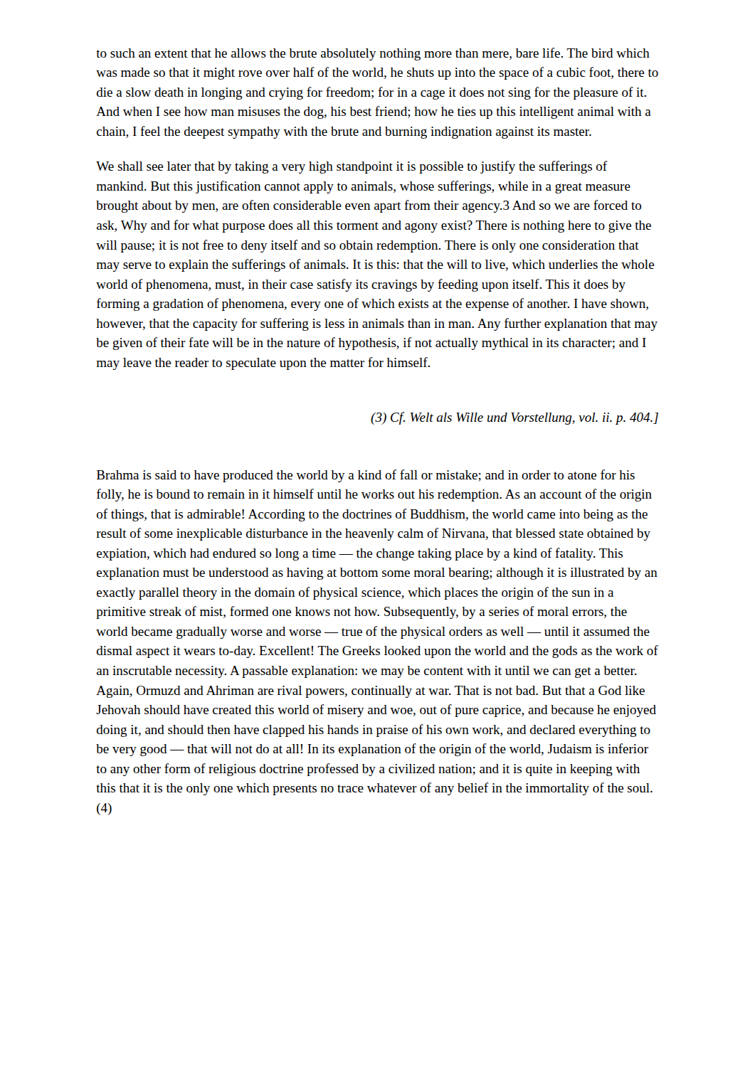to such an extent that he allows the brute absolutely nothing more than mere, bare life. The bird which was made so that it might rove over half of the world, he shuts up into the space of a cubic foot, there to die a slow death in longing and crying for freedom; for in a cage it does not sing for the pleasure of it. And when I see how man misuses the dog, his best friend; how he ties up this intelligent animal with a chain, I feel the deepest sympathy with the brute and burning indignation against its master.
We shall see later that by taking a very high standpoint it is possible to justify the sufferings of mankind. But this justification cannot apply to animals, whose sufferings, while in a great measure brought about by men, are often considerable even apart from their agency.3 And so we are forced to ask, Why and for what purpose does all this torment and agony exist? There is nothing here to give the will pause; it is not free to deny itself and so obtain redemption. There is only one consideration that may serve to explain the sufferings of animals. It is this: that the will to live, which underlies the whole world of phenomena, must, in their case satisfy its cravings by feeding upon itself. This it does by forming a gradation of phenomena, every one of which exists at the expense of another. I have shown, however, that the capacity for suffering is less in animals than in man. Any further explanation that may be given of their fate will be in the nature of hypothesis, if not actually mythical in its character; and I may leave the reader to speculate upon the matter for himself.
(3) Cf. Welt als Wille und Vorstellung, vol. ii. p. 404.]
Brahma is said to have produced the world by a kind of fall or mistake; and in order to atone for his folly, he is bound to remain in it himself until he works out his redemption. As an account of the origin of things, that is admirable! According to the doctrines of Buddhism, the world came into being as the result of some inexplicable disturbance in the heavenly calm of Nirvana, that blessed state obtained by expiation, which had endured so long a time — the change taking place by a kind of fatality. This explanation must be understood as having at bottom some moral bearing; although it is illustrated by an exactly parallel theory in the domain of physical science, which places the origin of the sun in a primitive streak of mist, formed one knows not how. Subsequently, by a series of moral errors, the world became gradually worse and worse — true of the physical orders as well — until it assumed the dismal aspect it wears to-day. Excellent! The Greeks looked upon the world and the gods as the work of an inscrutable necessity. A passable explanation: we may be content with it until we can get a better. Again, Ormuzd and Ahriman are rival powers, continually at war. That is not bad. But that a God like Jehovah should have created this world of misery and woe, out of pure caprice, and because he enjoyed doing it, and should then have clapped his hands in praise of his own work, and declared everything to be very good — that will not do at all! In its explanation of the origin of the world, Judaism is inferior to any other form of religious doctrine professed by a civilized nation; and it is quite in keeping with this that it is the only one which presents no trace whatever of any belief in the immortality of the soul.(4)